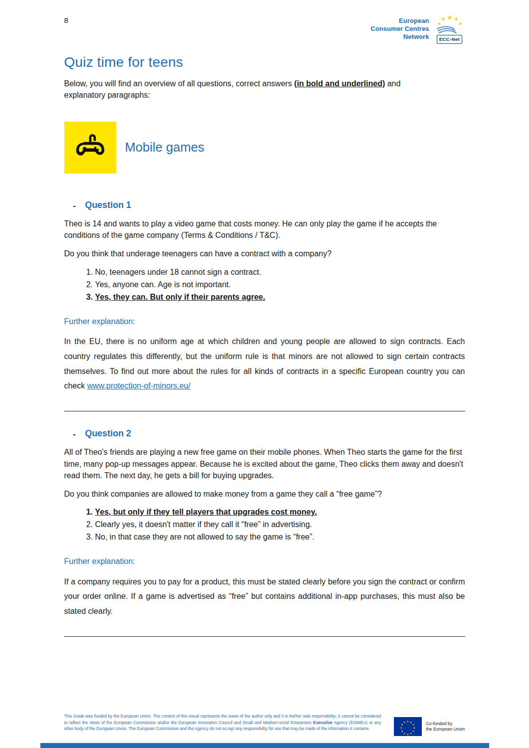8
European Consumer Centres Network
ECC-Net
Quiz time for teens
Below, you will find an overview of all questions, correct answers (in bold and underlined) and explanatory paragraphs:
Mobile games
Question 1
Theo is 14 and wants to play a video game that costs money. He can only play the game if he accepts the conditions of the game company (Terms & Conditions / T&C).
Do you think that underage teenagers can have a contract with a company?
No, teenagers under 18 cannot sign a contract.
Yes, anyone can. Age is not important.
Yes, they can. But only if their parents agree.
Further explanation:
In the EU, there is no uniform age at which children and young people are allowed to sign contracts. Each country regulates this differently, but the uniform rule is that minors are not allowed to sign certain contracts themselves. To find out more about the rules for all kinds of contracts in a specific European country you can check www.protection-of-minors.eu/
Question 2
All of Theo's friends are playing a new free game on their mobile phones. When Theo starts the game for the first time, many pop-up messages appear. Because he is excited about the game, Theo clicks them away and doesn't read them. The next day, he gets a bill for buying upgrades.
Do you think companies are allowed to make money from a game they call a “free game”?
Yes, but only if they tell players that upgrades cost money.
Clearly yes, it doesn't matter if they call it “free” in advertising.
No, in that case they are not allowed to say the game is “free”.
Further explanation:
If a company requires you to pay for a product, this must be stated clearly before you sign the contract or confirm your order online. If a game is advertised as “free” but contains additional in-app purchases, this must also be stated clearly.
This Guide was funded by the European Union. The content of this visual represents the views of the author only and it is his/her sole responsibility; it cannot be considered to reflect the views of the European Commission and/or the European Innovation Council and Small and Medium-sized Enterprises Executive Agency (EISMEA) or any other body of the European Union. The European Commission and the Agency do not accept any responsibility for use that may be made of the information it contains.
Co-funded by
the European Union